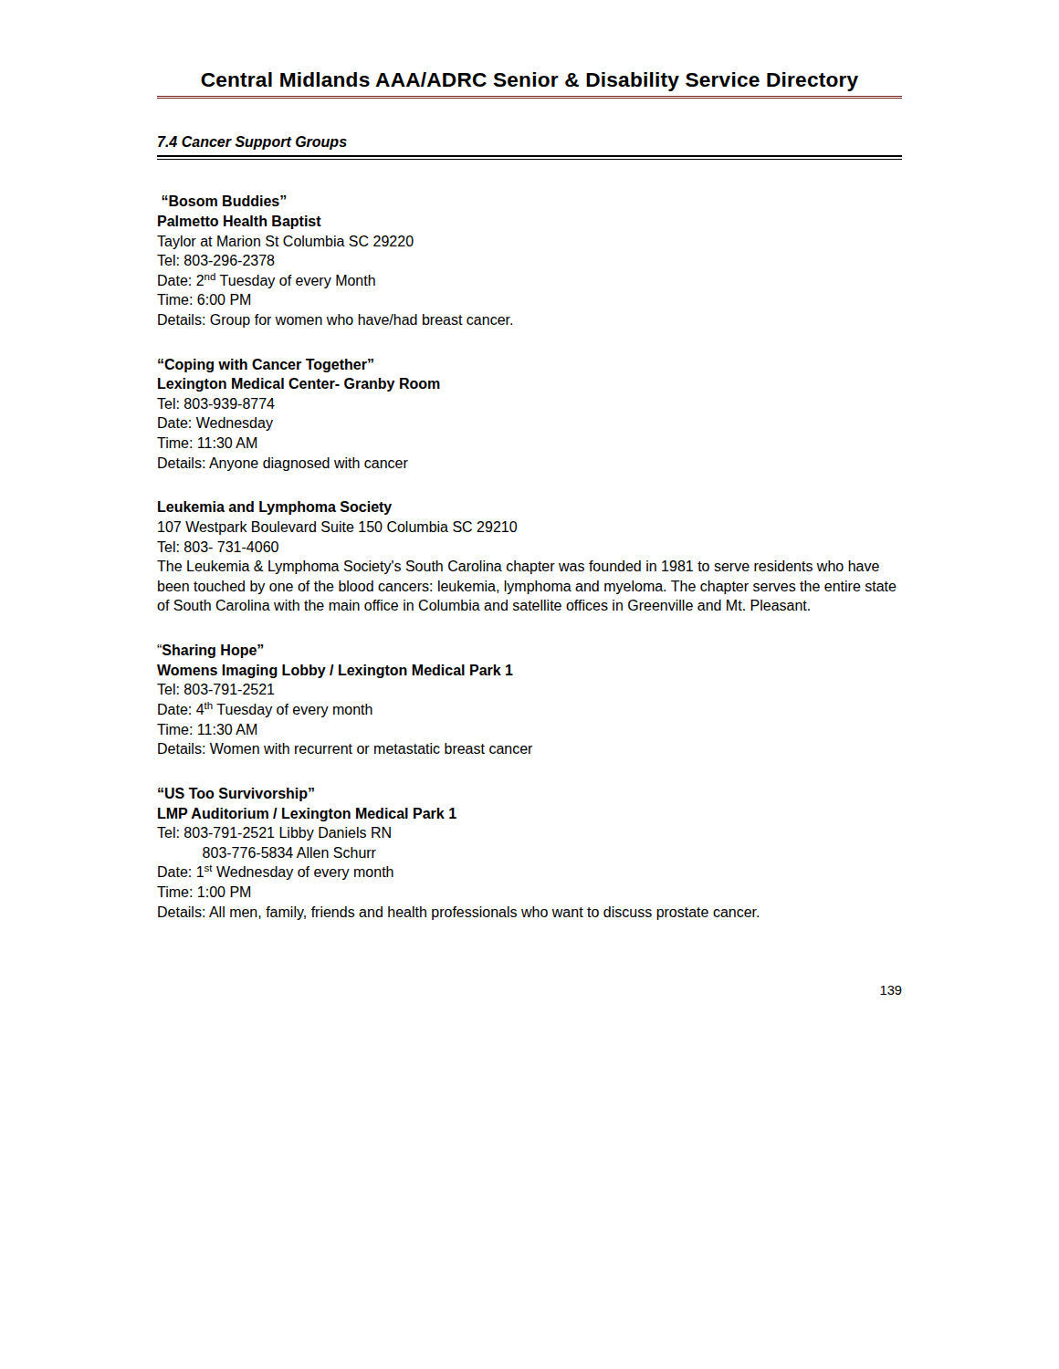Central Midlands AAA/ADRC Senior & Disability Service Directory
7.4 Cancer Support Groups
“Bosom Buddies”
Palmetto Health Baptist
Taylor at Marion St Columbia SC 29220
Tel: 803-296-2378
Date: 2nd Tuesday of every Month
Time: 6:00 PM
Details: Group for women who have/had breast cancer.
“Coping with Cancer Together”
Lexington Medical Center- Granby Room
Tel: 803-939-8774
Date: Wednesday
Time: 11:30 AM
Details: Anyone diagnosed with cancer
Leukemia and Lymphoma Society
107 Westpark Boulevard Suite 150 Columbia SC 29210
Tel: 803- 731-4060
The Leukemia & Lymphoma Society's South Carolina chapter was founded in 1981 to serve residents who have been touched by one of the blood cancers: leukemia, lymphoma and myeloma. The chapter serves the entire state of South Carolina with the main office in Columbia and satellite offices in Greenville and Mt. Pleasant.
“Sharing Hope”
Womens Imaging Lobby / Lexington Medical Park 1
Tel: 803-791-2521
Date: 4th Tuesday of every month
Time: 11:30 AM
Details: Women with recurrent or metastatic breast cancer
“US Too Survivorship”
LMP Auditorium / Lexington Medical Park 1
Tel: 803-791-2521 Libby Daniels RN
803-776-5834 Allen Schurr
Date: 1st Wednesday of every month
Time: 1:00 PM
Details: All men, family, friends and health professionals who want to discuss prostate cancer.
139